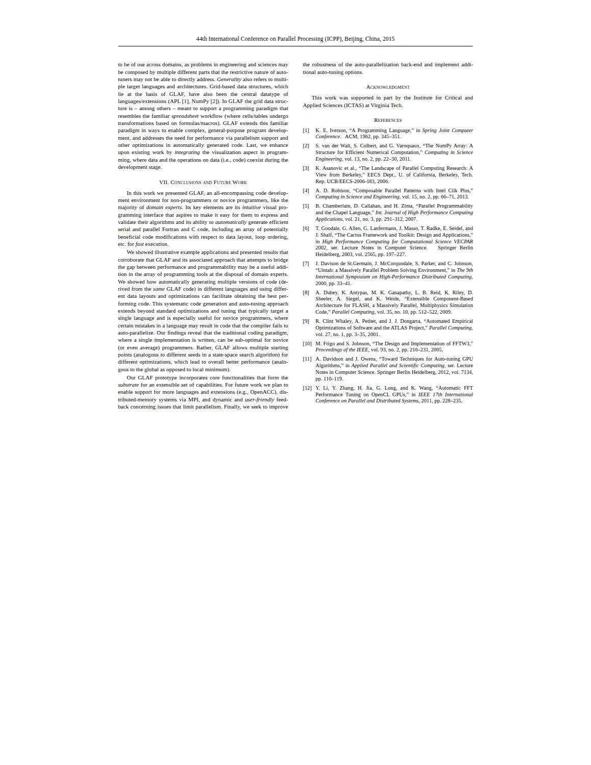44th International Conference on Parallel Processing (ICPP), Beijing, China, 2015
to be of use across domains, as problems in engineering and sciences may be composed by multiple different parts that the restrictive nature of auto-tuners may not be able to directly address. Generality also refers to multiple target languages and architectures. Grid-based data structures, which lie at the basis of GLAF, have also been the central datatype of languages/extensions (APL [1], NumPy [2]). In GLAF the grid data structure is – among others – meant to support a programming paradigm that resembles the familiar spreadsheet workflow (where cells/tables undergo transformations based on formulas/macros). GLAF extends this familiar paradigm in ways to enable complex, general-purpose program development, and addresses the need for performance via parallelism support and other optimizations in automatically generated code. Last, we enhance upon existing work by integrating the visualization aspect in programming, where data and the operations on data (i.e., code) coexist during the development stage.
VII. Conclusions and Future Work
In this work we presented GLAF, an all-encompassing code development environment for non-programmers or novice programmers, like the majority of domain experts. Its key elements are its intuitive visual programming interface that aspires to make it easy for them to express and validate their algorithms and its ability to automatically generate efficient serial and parallel Fortran and C code, including an array of potentially beneficial code modifications with respect to data layout, loop ordering, etc. for fast execution.
We showed illustrative example applications and presented results that corroborate that GLAF and its associated approach that attempts to bridge the gap between performance and programmability may be a useful addition in the array of programming tools at the disposal of domain experts. We showed how automatically generating multiple versions of code (derived from the same GLAF code) in different languages and using different data layouts and optimizations can facilitate obtaining the best performing code. This systematic code generation and auto-tuning approach extends beyond standard optimizations and tuning that typically target a single language and is especially useful for novice programmers, where certain mistakes in a language may result in code that the compiler fails to auto-parallelize. Our findings reveal that the traditional coding paradigm, where a single implementation is written, can be sub-optimal for novice (or even average) programmers. Rather, GLAF allows multiple starting points (analogous to different seeds in a state-space search algorithm) for different optimizations, which lead to overall better performance (analogous to the global as opposed to local minimum).
Our GLAF prototype incorporates core functionalities that form the substrate for an extensible set of capabilities. For future work we plan to enable support for more languages and extensions (e.g., OpenACC), distributed-memory systems via MPI, and dynamic and user-friendly feedback concerning issues that limit parallelism. Finally, we seek to improve the robustness of the auto-parallelization back-end and implement additional auto-tuning options.
Acknowledgment
This work was supported in part by the Institute for Critical and Applied Sciences (ICTAS) at Virginia Tech.
References
[1] K. E. Iverson, “A Programming Language,” in Spring Joint Computer Conference. ACM, 1962, pp. 345–351.
[2] S. van der Walt, S. Colbert, and G. Varoquaux, “The NumPy Array: A Structure for Efficient Numerical Computation,” Computing in Science Engineering, vol. 13, no. 2, pp. 22–30, 2011.
[3] K. Asanovic et al., “The Landscape of Parallel Computing Research: A View from Berkeley,” EECS Dept., U. of California, Berkeley, Tech. Rep. UCB/EECS-2006-183, 2006.
[4] A. D. Robison, “Composable Parallel Patterns with Intel Cilk Plus,” Computing in Science and Engineering, vol. 15, no. 2, pp. 66–71, 2013.
[5] B. Chamberlain, D. Callahan, and H. Zima, “Parallel Programmability and the Chapel Language,” Int. Journal of High Performance Computing Applications, vol. 21, no. 3, pp. 291–312, 2007.
[6] T. Goodale, G. Allen, G. Lanfermann, J. Masso, T. Radke, E. Seidel, and J. Shalf, “The Cactus Framework and Toolkit: Design and Applications,” in High Performance Computing for Computational Science VECPAR 2002, ser. Lecture Notes in Computer Science. Springer Berlin Heidelberg, 2003, vol. 2565, pp. 197–227.
[7] J. Davison de St.Germain, J. McCorquodale, S. Parker, and C. Johnson, “Uintah: a Massively Parallel Problem Solving Environment,” in The 9th International Symposium on High-Performance Distributed Computing, 2000, pp. 33–41.
[8] A. Dubey, K. Antypas, M. K. Ganapathy, L. B. Reid, K. Riley, D. Sheeler, A. Siegel, and K. Weide, “Extensible Component-Based Architecture for FLASH, a Massively Parallel, Multiphysics Simulation Code,” Parallel Computing, vol. 35, no. 10, pp. 512–522, 2009.
[9] R. Clint Whaley, A. Petitet, and J. J. Dongarra, “Automated Empirical Optimizations of Software and the ATLAS Project,” Parallel Computing, vol. 27, no. 1, pp. 3–35, 2001.
[10] M. Frigo and S. Johnson, “The Design and Implementation of FFTW3,” Proceedings of the IEEE, vol. 93, no. 2, pp. 216–231, 2005.
[11] A. Davidson and J. Owens, “Toward Techniques for Auto-tuning GPU Algorithms,” in Applied Parallel and Scientific Computing, ser. Lecture Notes in Computer Science. Springer Berlin Heidelberg, 2012, vol. 7134, pp. 110–119.
[12] Y. Li, Y. Zhang, H. Jia, G. Long, and K. Wang, “Automatic FFT Performance Tuning on OpenCL GPUs,” in IEEE 17th International Conference on Parallel and Distributed Systems, 2011, pp. 228–235.